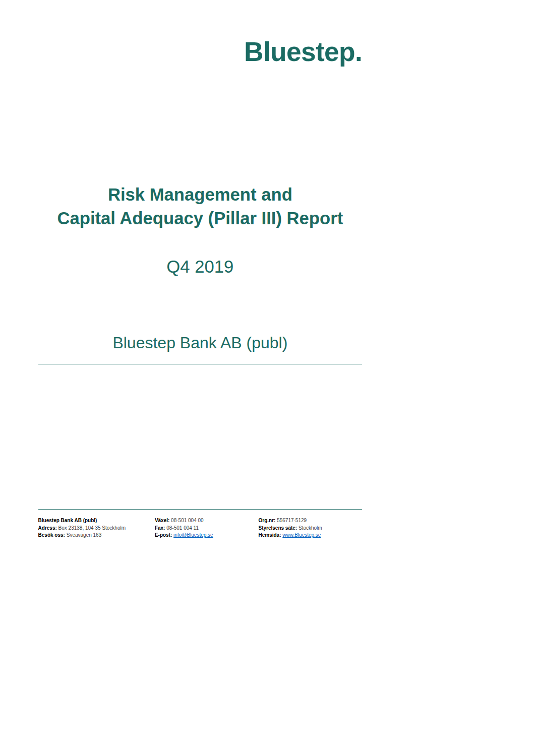Bluestep.
Risk Management and
Capital Adequacy (Pillar III) Report
Q4 2019
Bluestep Bank AB (publ)
| Bluestep Bank AB (publ) Adress: Box 23138, 104 35 Stockholm Besök oss: Sveavägen 163 | Växel: 08-501 004 00 Fax: 08-501 004 11 E-post: info@Bluestep.se | Org.nr: 556717-5129 Styrelsens säte: Stockholm Hemsida: www.Bluestep.se |